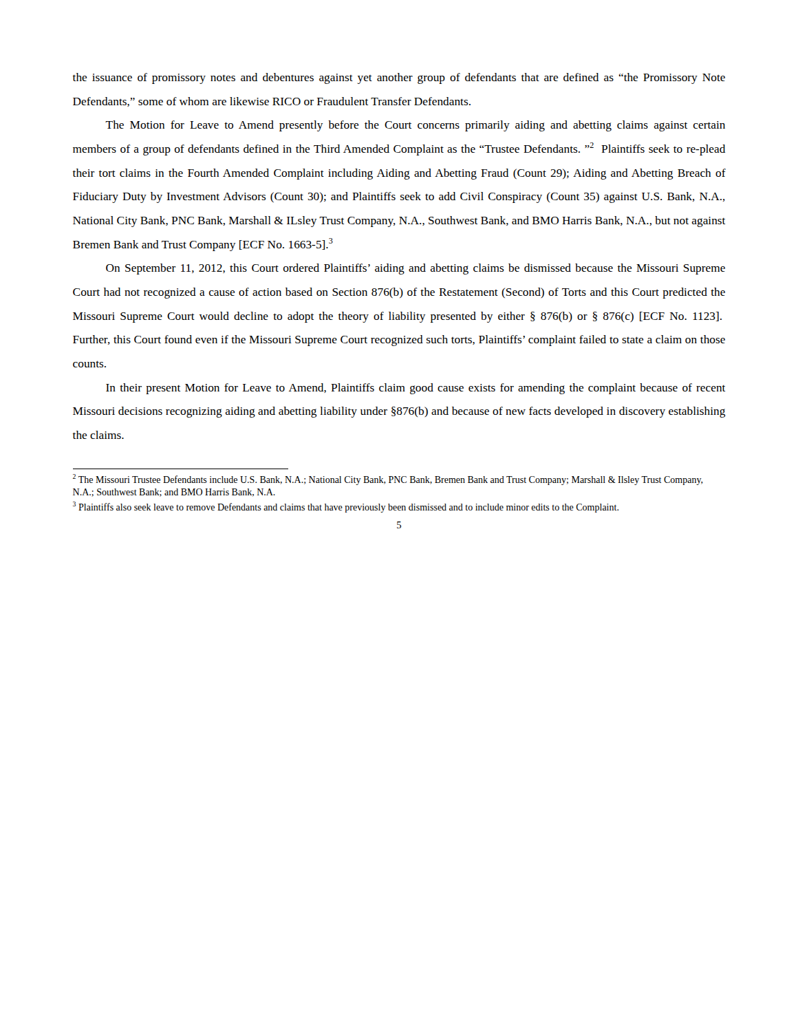the issuance of promissory notes and debentures against yet another group of defendants that are defined as “the Promissory Note Defendants,” some of whom are likewise RICO or Fraudulent Transfer Defendants.
The Motion for Leave to Amend presently before the Court concerns primarily aiding and abetting claims against certain members of a group of defendants defined in the Third Amended Complaint as the “Trustee Defendants. ”2 Plaintiffs seek to re-plead their tort claims in the Fourth Amended Complaint including Aiding and Abetting Fraud (Count 29); Aiding and Abetting Breach of Fiduciary Duty by Investment Advisors (Count 30); and Plaintiffs seek to add Civil Conspiracy (Count 35) against U.S. Bank, N.A., National City Bank, PNC Bank, Marshall & ILsley Trust Company, N.A., Southwest Bank, and BMO Harris Bank, N.A., but not against Bremen Bank and Trust Company [ECF No. 1663-5].3
On September 11, 2012, this Court ordered Plaintiffs’ aiding and abetting claims be dismissed because the Missouri Supreme Court had not recognized a cause of action based on Section 876(b) of the Restatement (Second) of Torts and this Court predicted the Missouri Supreme Court would decline to adopt the theory of liability presented by either § 876(b) or § 876(c) [ECF No. 1123]. Further, this Court found even if the Missouri Supreme Court recognized such torts, Plaintiffs’ complaint failed to state a claim on those counts.
In their present Motion for Leave to Amend, Plaintiffs claim good cause exists for amending the complaint because of recent Missouri decisions recognizing aiding and abetting liability under §876(b) and because of new facts developed in discovery establishing the claims.
2 The Missouri Trustee Defendants include U.S. Bank, N.A.; National City Bank, PNC Bank, Bremen Bank and Trust Company; Marshall & Ilsley Trust Company, N.A.; Southwest Bank; and BMO Harris Bank, N.A.
3 Plaintiffs also seek leave to remove Defendants and claims that have previously been dismissed and to include minor edits to the Complaint.
5